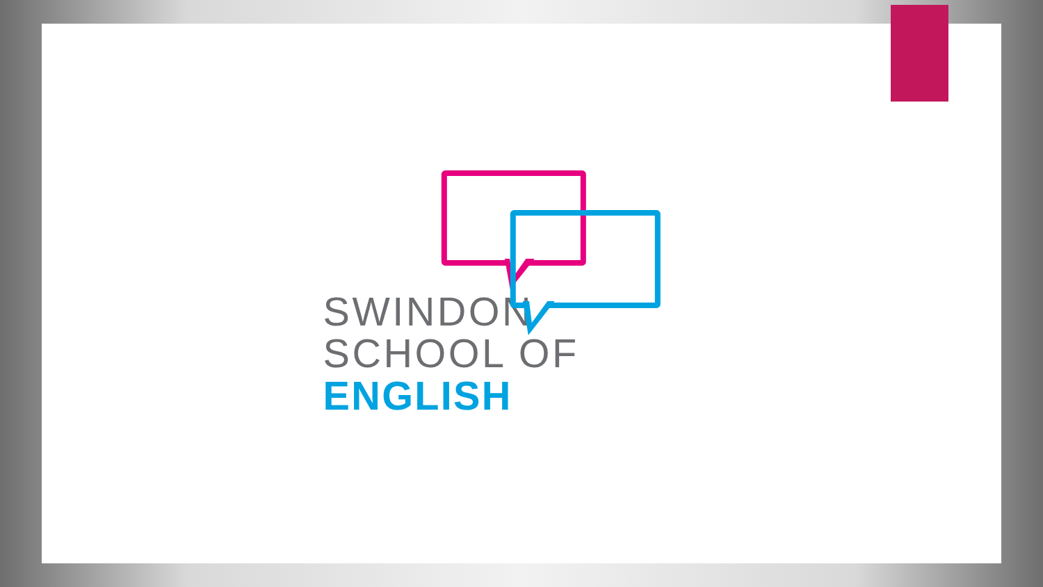Swindon School of English